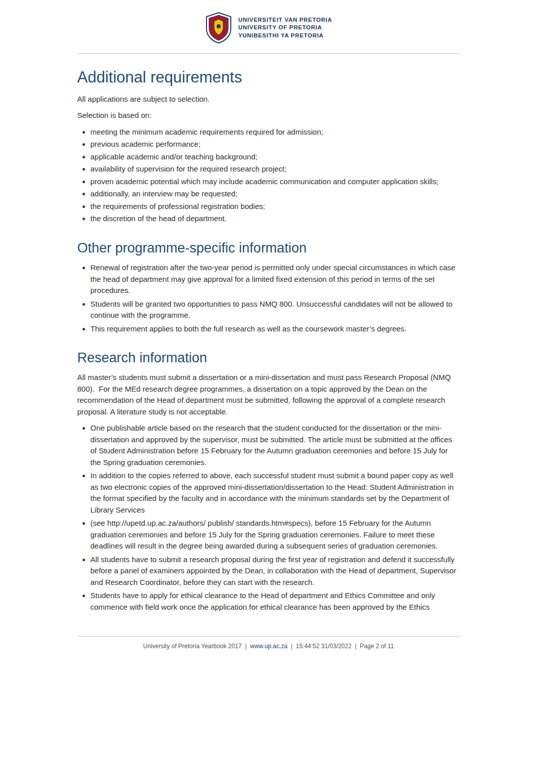Universiteit van Pretoria University of Pretoria Yunibesithi ya Pretoria
Additional requirements
All applications are subject to selection.
Selection is based on:
meeting the minimum academic requirements required for admission;
previous academic performance;
applicable academic and/or teaching background;
availability of supervision for the required research project;
proven academic potential which may include academic communication and computer application skills;
additionally, an interview may be requested;
the requirements of professional registration bodies;
the discretion of the head of department.
Other programme-specific information
Renewal of registration after the two-year period is permitted only under special circumstances in which case the head of department may give approval for a limited fixed extension of this period in terms of the set procedures.
Students will be granted two opportunities to pass NMQ 800. Unsuccessful candidates will not be allowed to continue with the programme.
This requirement applies to both the full research as well as the coursework master’s degrees.
Research information
All master’s students must submit a dissertation or a mini-dissertation and must pass Research Proposal (NMQ 800). For the MEd research degree programmes, a dissertation on a topic approved by the Dean on the recommendation of the Head of department must be submitted, following the approval of a complete research proposal. A literature study is not acceptable.
One publishable article based on the research that the student conducted for the dissertation or the mini-dissertation and approved by the supervisor, must be submitted. The article must be submitted at the offices of Student Administration before 15 February for the Autumn graduation ceremonies and before 15 July for the Spring graduation ceremonies.
In addition to the copies referred to above, each successful student must submit a bound paper copy as well as two electronic copies of the approved mini-dissertation/dissertation to the Head: Student Administration in the format specified by the faculty and in accordance with the minimum standards set by the Department of Library Services
(see http://upetd.up.ac.za/authors/ publish/ standards.htm#specs), before 15 February for the Autumn graduation ceremonies and before 15 July for the Spring graduation ceremonies. Failure to meet these deadlines will result in the degree being awarded during a subsequent series of graduation ceremonies.
All students have to submit a research proposal during the first year of registration and defend it successfully before a panel of examiners appointed by the Dean, in collaboration with the Head of department, Supervisor and Research Coordinator, before they can start with the research.
Students have to apply for ethical clearance to the Head of department and Ethics Committee and only commence with field work once the application for ethical clearance has been approved by the Ethics
University of Pretoria Yearbook 2017 | www.up.ac.za | 15:44:52 31/03/2022 | Page 2 of 11